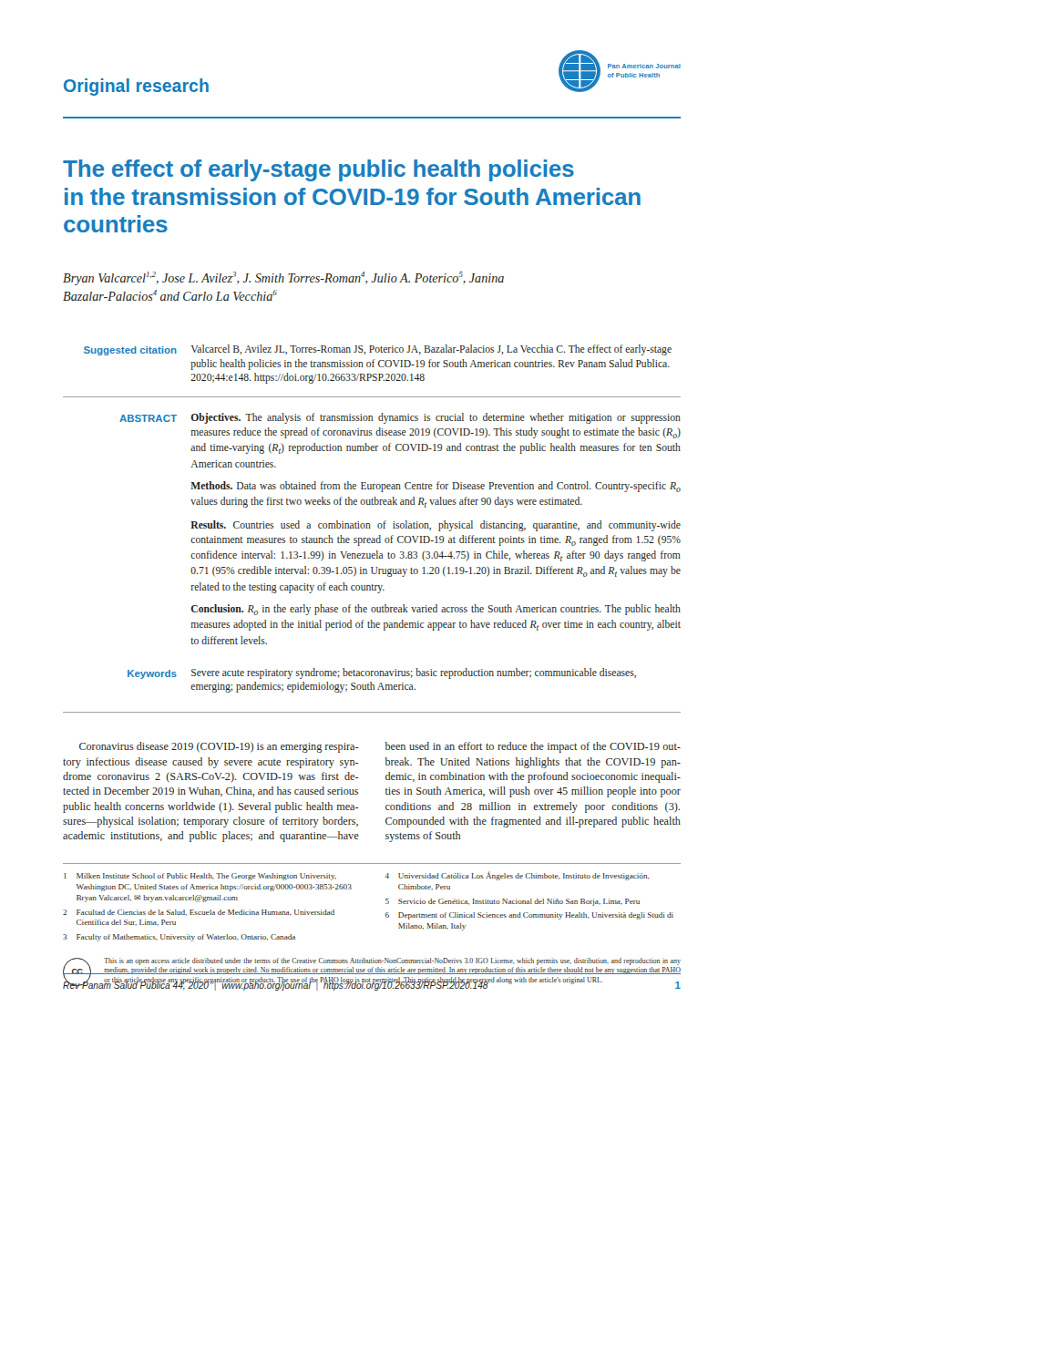Original research
Pan American Journal
of Public Health
The effect of early-stage public health policies
in the transmission of COVID-19 for South American
countries
Bryan Valcarcel1,2, Jose L. Avilez3, J. Smith Torres-Roman4, Julio A. Poterico5, Janina
Bazalar-Palacios4 and Carlo La Vecchia6
Suggested citation
Valcarcel B, Avilez JL, Torres-Roman JS, Poterico JA, Bazalar-Palacios J, La Vecchia C. The effect of early-stage public health policies in the transmission of COVID-19 for South American countries. Rev Panam Salud Publica. 2020;44:e148. https://doi.org/10.26633/RPSP.2020.148
ABSTRACT
Objectives. The analysis of transmission dynamics is crucial to determine whether mitigation or suppression measures reduce the spread of coronavirus disease 2019 (COVID-19). This study sought to estimate the basic (Ro) and time-varying (Rt) reproduction number of COVID-19 and contrast the public health measures for ten South American countries.
Methods. Data was obtained from the European Centre for Disease Prevention and Control. Country-specific Ro values during the first two weeks of the outbreak and Rt values after 90 days were estimated.
Results. Countries used a combination of isolation, physical distancing, quarantine, and community-wide containment measures to staunch the spread of COVID-19 at different points in time. Ro ranged from 1.52 (95% confidence interval: 1.13-1.99) in Venezuela to 3.83 (3.04-4.75) in Chile, whereas Rt after 90 days ranged from 0.71 (95% credible interval: 0.39-1.05) in Uruguay to 1.20 (1.19-1.20) in Brazil. Different Ro and Rt values may be related to the testing capacity of each country.
Conclusion. Ro in the early phase of the outbreak varied across the South American countries. The public health measures adopted in the initial period of the pandemic appear to have reduced Rt over time in each country, albeit to different levels.
Keywords
Severe acute respiratory syndrome; betacoronavirus; basic reproduction number; communicable diseases, emerging; pandemics; epidemiology; South America.
Coronavirus disease 2019 (COVID-19) is an emerging respiratory infectious disease caused by severe acute respiratory syndrome coronavirus 2 (SARS-CoV-2). COVID-19 was first detected in December 2019 in Wuhan, China, and has caused serious public health concerns worldwide (1). Several public health measures—physical isolation; temporary closure of territory borders, academic institutions, and public places; and quarantine—have been used in an effort to reduce the impact of the COVID-19 outbreak. The United Nations highlights that the COVID-19 pandemic, in combination with the profound socioeconomic inequalities in South America, will push over 45 million people into poor conditions and 28 million in extremely poor conditions (3). Compounded with the fragmented and ill-prepared public health systems of South
1
Milken Institute School of Public Health, The George Washington University, Washington DC, United States of America https://orcid.org/0000-0003-3853-2603 Bryan Valcarcel, ✉ bryan.valcarcel@gmail.com
2
Facultad de Ciencias de la Salud, Escuela de Medicina Humana, Universidad Científica del Sur, Lima, Peru
3
Faculty of Mathematics, University of Waterloo, Ontario, Canada
4
Universidad Católica Los Ángeles de Chimbote, Instituto de Investigación, Chimbote, Peru
5
Servicio de Genética, Instituto Nacional del Niño San Borja, Lima, Peru
6
Department of Clinical Sciences and Community Health, Università degli Studi di Milano, Milan, Italy
CC
This is an open access article distributed under the terms of the Creative Commons Attribution-NonCommercial-NoDerivs 3.0 IGO License, which permits use, distribution, and reproduction in any medium, provided the original work is properly cited. No modifications or commercial use of this article are permitted. In any reproduction of this article there should not be any suggestion that PAHO or this article endorse any specific organization or products. The use of the PAHO logo is not permitted. This notice should be preserved along with the article's original URL.
Rev Panam Salud Publica 44, 2020 | www.paho.org/journal | https://doi.org/10.26633/RPSP.2020.148
1